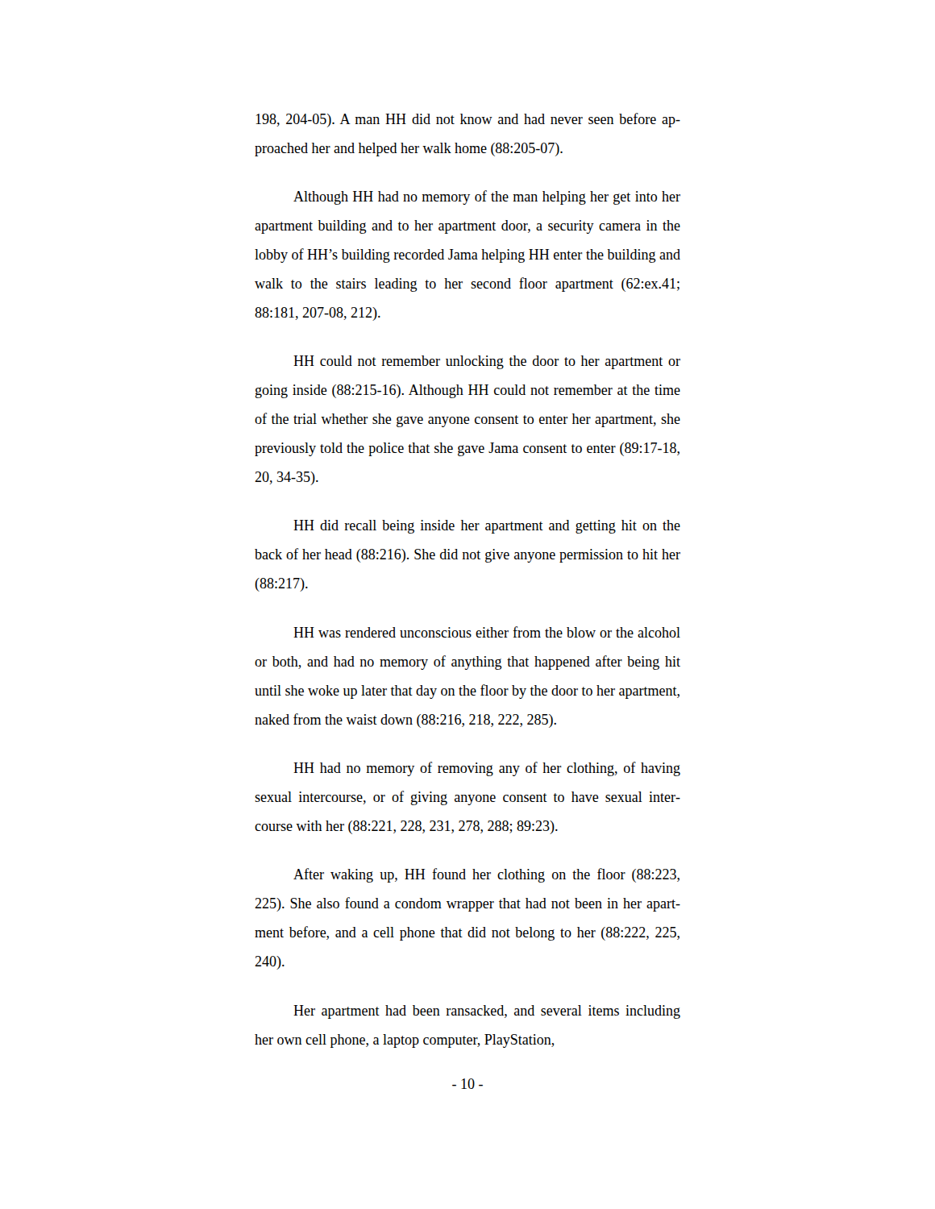198, 204-05). A man HH did not know and had never seen before approached her and helped her walk home (88:205-07).
Although HH had no memory of the man helping her get into her apartment building and to her apartment door, a security camera in the lobby of HH’s building recorded Jama helping HH enter the building and walk to the stairs leading to her second floor apartment (62:ex.41; 88:181, 207-08, 212).
HH could not remember unlocking the door to her apartment or going inside (88:215-16). Although HH could not remember at the time of the trial whether she gave anyone consent to enter her apartment, she previously told the police that she gave Jama consent to enter (89:17-18, 20, 34-35).
HH did recall being inside her apartment and getting hit on the back of her head (88:216). She did not give anyone permission to hit her (88:217).
HH was rendered unconscious either from the blow or the alcohol or both, and had no memory of anything that happened after being hit until she woke up later that day on the floor by the door to her apartment, naked from the waist down (88:216, 218, 222, 285).
HH had no memory of removing any of her clothing, of having sexual intercourse, or of giving anyone consent to have sexual intercourse with her (88:221, 228, 231, 278, 288; 89:23).
After waking up, HH found her clothing on the floor (88:223, 225). She also found a condom wrapper that had not been in her apartment before, and a cell phone that did not belong to her (88:222, 225, 240).
Her apartment had been ransacked, and several items including her own cell phone, a laptop computer, PlayStation,
- 10 -